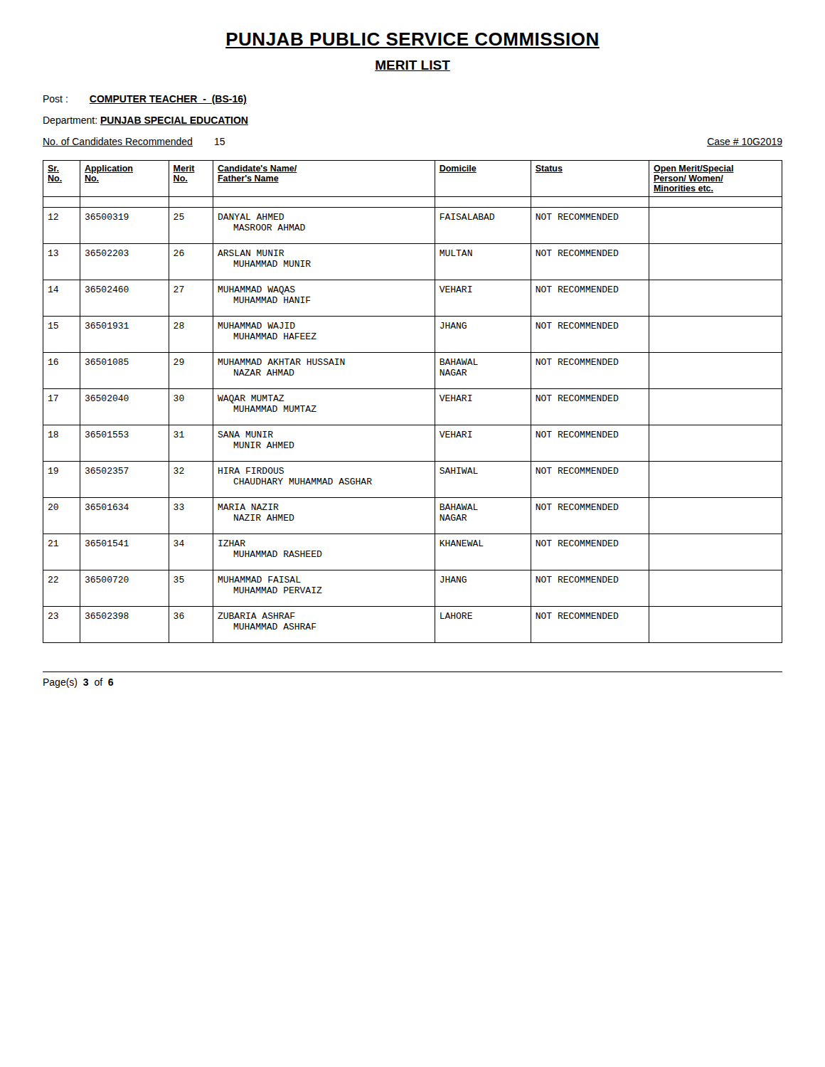PUNJAB PUBLIC SERVICE COMMISSION
MERIT LIST
Post :COMPUTER TEACHER - (BS-16)
Department: PUNJAB SPECIAL EDUCATION
No. of Candidates Recommended 15
Case # 10G2019
| Sr. No. | Application No. | Merit No. | Candidate's Name/ Father's Name | Domicile | Status | Open Merit/Special Person/ Women/ Minorities etc. |
| --- | --- | --- | --- | --- | --- | --- |
| 12 | 36500319 | 25 | DANYAL AHMED MASROOR AHMAD | FAISALABAD | NOT RECOMMENDED | |
| 13 | 36502203 | 26 | ARSLAN MUNIR MUHAMMAD MUNIR | MULTAN | NOT RECOMMENDED | |
| 14 | 36502460 | 27 | MUHAMMAD WAQAS MUHAMMAD HANIF | VEHARI | NOT RECOMMENDED | |
| 15 | 36501931 | 28 | MUHAMMAD WAJID MUHAMMAD HAFEEZ | JHANG | NOT RECOMMENDED | |
| 16 | 36501085 | 29 | MUHAMMAD AKHTAR HUSSAIN NAZAR AHMAD | BAHAWAL NAGAR | NOT RECOMMENDED | |
| 17 | 36502040 | 30 | WAQAR MUMTAZ MUHAMMAD MUMTAZ | VEHARI | NOT RECOMMENDED | |
| 18 | 36501553 | 31 | SANA MUNIR MUNIR AHMED | VEHARI | NOT RECOMMENDED | |
| 19 | 36502357 | 32 | HIRA FIRDOUS CHAUDHARY MUHAMMAD ASGHAR | SAHIWAL | NOT RECOMMENDED | |
| 20 | 36501634 | 33 | MARIA NAZIR NAZIR AHMED | BAHAWAL NAGAR | NOT RECOMMENDED | |
| 21 | 36501541 | 34 | IZHAR MUHAMMAD RASHEED | KHANEWAL | NOT RECOMMENDED | |
| 22 | 36500720 | 35 | MUHAMMAD FAISAL MUHAMMAD PERVAIZ | JHANG | NOT RECOMMENDED | |
| 23 | 36502398 | 36 | ZUBARIA ASHRAF MUHAMMAD ASHRAF | LAHORE | NOT RECOMMENDED | |
Page(s) 3 of 6